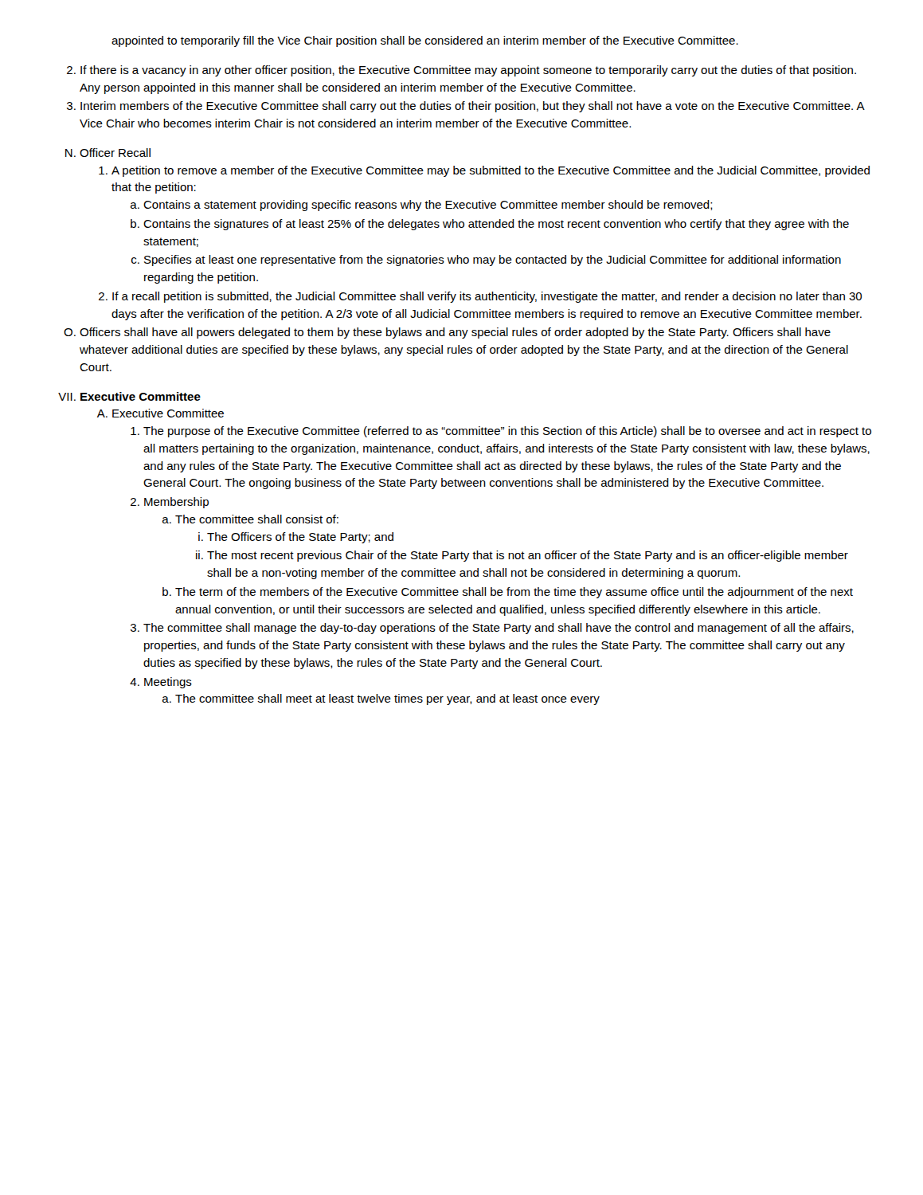appointed to temporarily fill the Vice Chair position shall be considered an interim member of the Executive Committee.
If there is a vacancy in any other officer position, the Executive Committee may appoint someone to temporarily carry out the duties of that position. Any person appointed in this manner shall be considered an interim member of the Executive Committee.
Interim members of the Executive Committee shall carry out the duties of their position, but they shall not have a vote on the Executive Committee. A Vice Chair who becomes interim Chair is not considered an interim member of the Executive Committee.
Officer Recall
A petition to remove a member of the Executive Committee may be submitted to the Executive Committee and the Judicial Committee, provided that the petition:
Contains a statement providing specific reasons why the Executive Committee member should be removed;
Contains the signatures of at least 25% of the delegates who attended the most recent convention who certify that they agree with the statement;
Specifies at least one representative from the signatories who may be contacted by the Judicial Committee for additional information regarding the petition.
If a recall petition is submitted, the Judicial Committee shall verify its authenticity, investigate the matter, and render a decision no later than 30 days after the verification of the petition. A 2/3 vote of all Judicial Committee members is required to remove an Executive Committee member.
Officers shall have all powers delegated to them by these bylaws and any special rules of order adopted by the State Party. Officers shall have whatever additional duties are specified by these bylaws, any special rules of order adopted by the State Party, and at the direction of the General Court.
Executive Committee
Executive Committee
The purpose of the Executive Committee (referred to as “committee” in this Section of this Article) shall be to oversee and act in respect to all matters pertaining to the organization, maintenance, conduct, affairs, and interests of the State Party consistent with law, these bylaws, and any rules of the State Party. The Executive Committee shall act as directed by these bylaws, the rules of the State Party and the General Court. The ongoing business of the State Party between conventions shall be administered by the Executive Committee.
Membership
The committee shall consist of:
The Officers of the State Party; and
The most recent previous Chair of the State Party that is not an officer of the State Party and is an officer-eligible member shall be a non-voting member of the committee and shall not be considered in determining a quorum.
The term of the members of the Executive Committee shall be from the time they assume office until the adjournment of the next annual convention, or until their successors are selected and qualified, unless specified differently elsewhere in this article.
The committee shall manage the day-to-day operations of the State Party and shall have the control and management of all the affairs, properties, and funds of the State Party consistent with these bylaws and the rules the State Party. The committee shall carry out any duties as specified by these bylaws, the rules of the State Party and the General Court.
Meetings
The committee shall meet at least twelve times per year, and at least once every